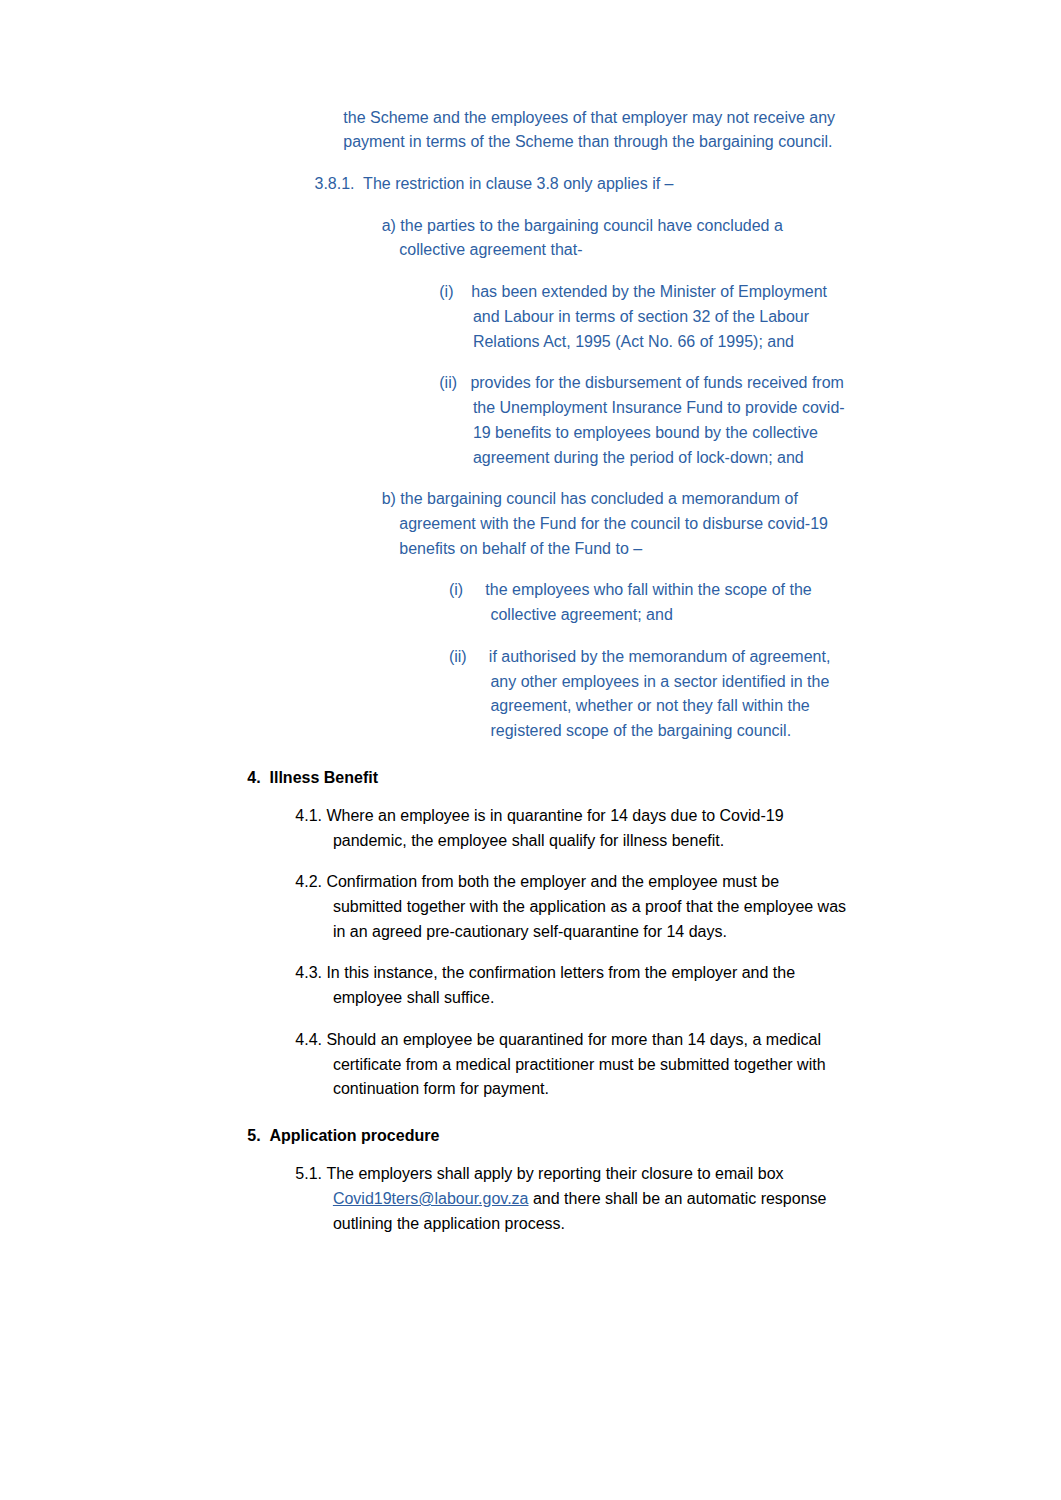the Scheme and the employees of that employer may not receive any payment in terms of the Scheme than through the bargaining council.
3.8.1. The restriction in clause 3.8 only applies if –
a) the parties to the bargaining council have concluded a collective agreement that-
(i) has been extended by the Minister of Employment and Labour in terms of section 32 of the Labour Relations Act, 1995 (Act No. 66 of 1995); and
(ii) provides for the disbursement of funds received from the Unemployment Insurance Fund to provide covid-19 benefits to employees bound by the collective agreement during the period of lock-down; and
b) the bargaining council has concluded a memorandum of agreement with the Fund for the council to disburse covid-19 benefits on behalf of the Fund to –
(i) the employees who fall within the scope of the collective agreement; and
(ii) if authorised by the memorandum of agreement, any other employees in a sector identified in the agreement, whether or not they fall within the registered scope of the bargaining council.
4. Illness Benefit
4.1. Where an employee is in quarantine for 14 days due to Covid-19 pandemic, the employee shall qualify for illness benefit.
4.2. Confirmation from both the employer and the employee must be submitted together with the application as a proof that the employee was in an agreed pre-cautionary self-quarantine for 14 days.
4.3. In this instance, the confirmation letters from the employer and the employee shall suffice.
4.4. Should an employee be quarantined for more than 14 days, a medical certificate from a medical practitioner must be submitted together with continuation form for payment.
5. Application procedure
5.1. The employers shall apply by reporting their closure to email box Covid19ters@labour.gov.za and there shall be an automatic response outlining the application process.